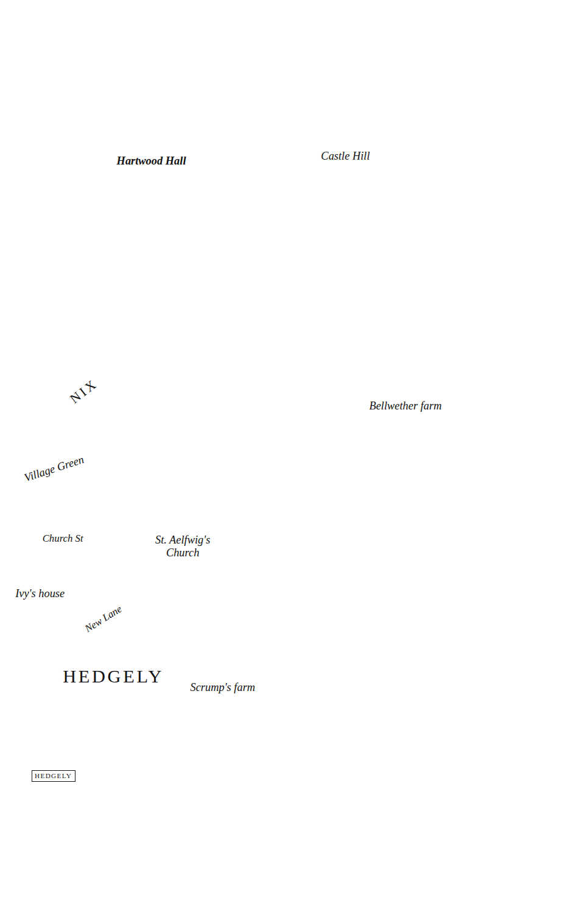Hartwood Hall
Castle Hill
Bellwether farm
Village Green
St. Aelfwig's Church
Church St
Ivy's house
New Lane
Hedgely
Scrump's farm
Nix
Hedgely